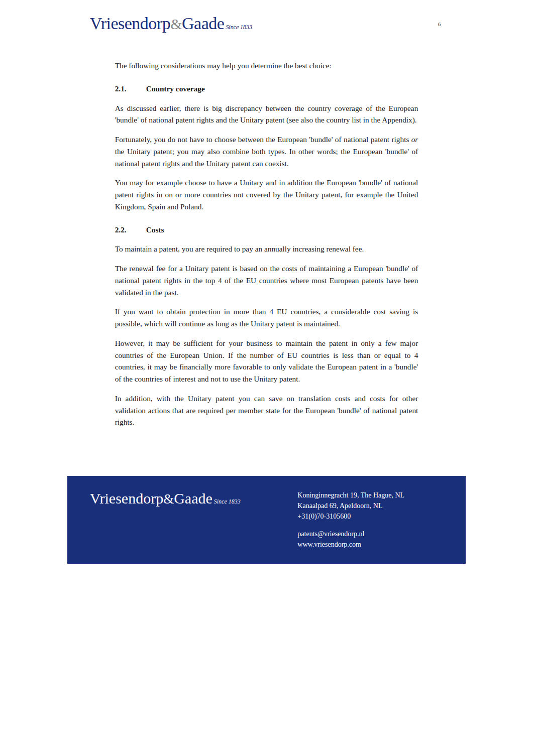Vriesendorp&Gaade Since 1833
6
The following considerations may help you determine the best choice:
2.1. Country coverage
As discussed earlier, there is big discrepancy between the country coverage of the European 'bundle' of national patent rights and the Unitary patent (see also the country list in the Appendix).
Fortunately, you do not have to choose between the European 'bundle' of national patent rights or the Unitary patent; you may also combine both types. In other words; the European 'bundle' of national patent rights and the Unitary patent can coexist.
You may for example choose to have a Unitary and in addition the European 'bundle' of national patent rights in on or more countries not covered by the Unitary patent, for example the United Kingdom, Spain and Poland.
2.2. Costs
To maintain a patent, you are required to pay an annually increasing renewal fee.
The renewal fee for a Unitary patent is based on the costs of maintaining a European 'bundle' of national patent rights in the top 4 of the EU countries where most European patents have been validated in the past.
If you want to obtain protection in more than 4 EU countries, a considerable cost saving is possible, which will continue as long as the Unitary patent is maintained.
However, it may be sufficient for your business to maintain the patent in only a few major countries of the European Union. If the number of EU countries is less than or equal to 4 countries, it may be financially more favorable to only validate the European patent in a 'bundle' of the countries of interest and not to use the Unitary patent.
In addition, with the Unitary patent you can save on translation costs and costs for other validation actions that are required per member state for the European 'bundle' of national patent rights.
Vriesendorp&Gaade Since 1833
Koninginnegracht 19, The Hague, NL
Kanaalpad 69, Apeldoorn, NL
+31(0)70-3105600
patents@vriesendorp.nl
www.vriesendorp.com